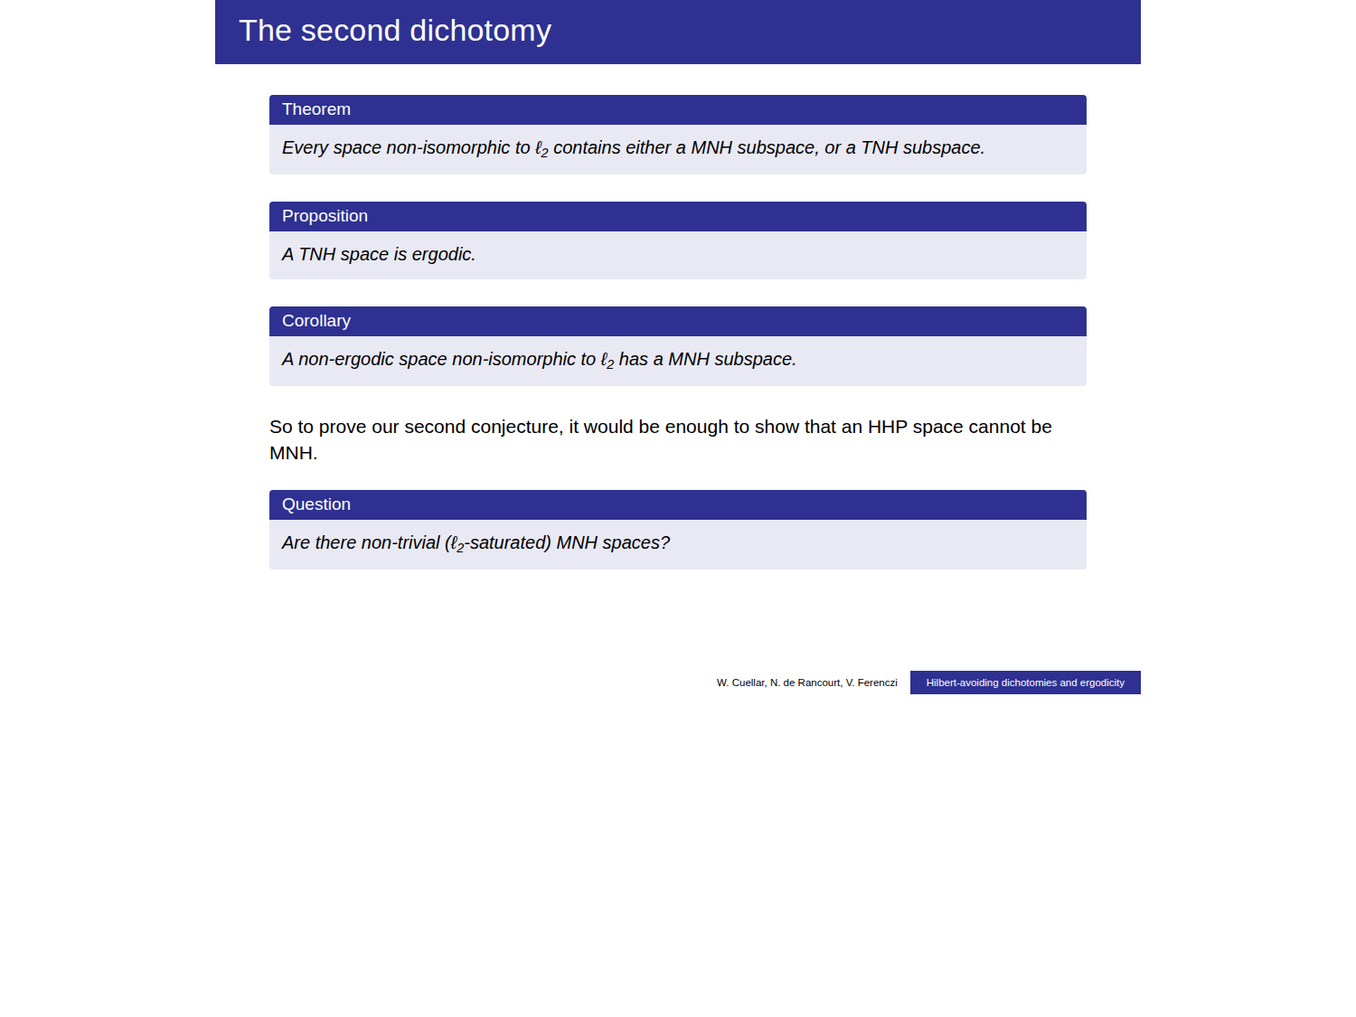The second dichotomy
Theorem
Every space non-isomorphic to ℓ2 contains either a MNH subspace, or a TNH subspace.
Proposition
A TNH space is ergodic.
Corollary
A non-ergodic space non-isomorphic to ℓ2 has a MNH subspace.
So to prove our second conjecture, it would be enough to show that an HHP space cannot be MNH.
Question
Are there non-trivial (ℓ2-saturated) MNH spaces?
W. Cuellar, N. de Rancourt, V. Ferenczi
Hilbert-avoiding dichotomies and ergodicity